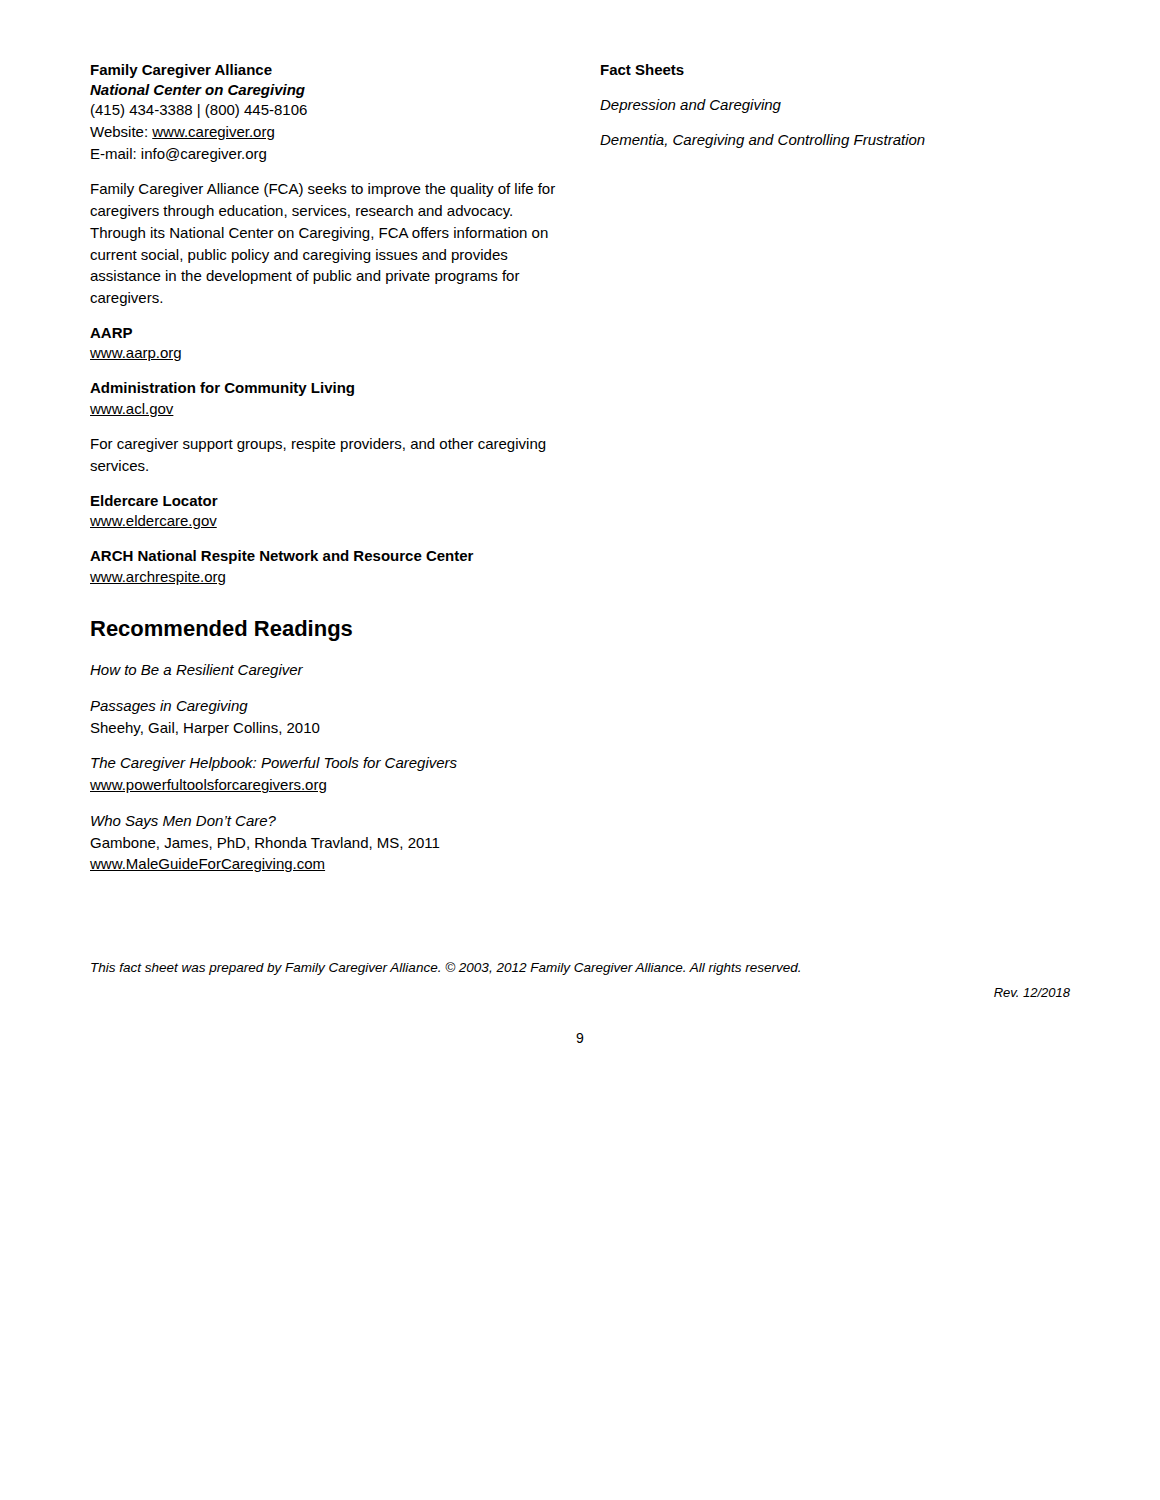Family Caregiver Alliance
National Center on Caregiving
(415) 434-3388 | (800) 445-8106
Website: www.caregiver.org
E-mail: info@caregiver.org
Family Caregiver Alliance (FCA) seeks to improve the quality of life for caregivers through education, services, research and advocacy. Through its National Center on Caregiving, FCA offers information on current social, public policy and caregiving issues and provides assistance in the development of public and private programs for caregivers.
AARP
www.aarp.org
Administration for Community Living
www.acl.gov
For caregiver support groups, respite providers, and other caregiving services.
Eldercare Locator
www.eldercare.gov
ARCH National Respite Network and Resource Center
www.archrespite.org
Recommended Readings
How to Be a Resilient Caregiver
Passages in Caregiving
Sheehy, Gail, Harper Collins, 2010
The Caregiver Helpbook: Powerful Tools for Caregivers
www.powerfultoolsforcaregivers.org
Who Says Men Don’t Care?
Gambone, James, PhD, Rhonda Travland, MS, 2011
www.MaleGuideForCaregiving.com
Fact Sheets
Depression and Caregiving
Dementia, Caregiving and Controlling Frustration
This fact sheet was prepared by Family Caregiver Alliance. © 2003, 2012 Family Caregiver Alliance. All rights reserved.
Rev. 12/2018
9